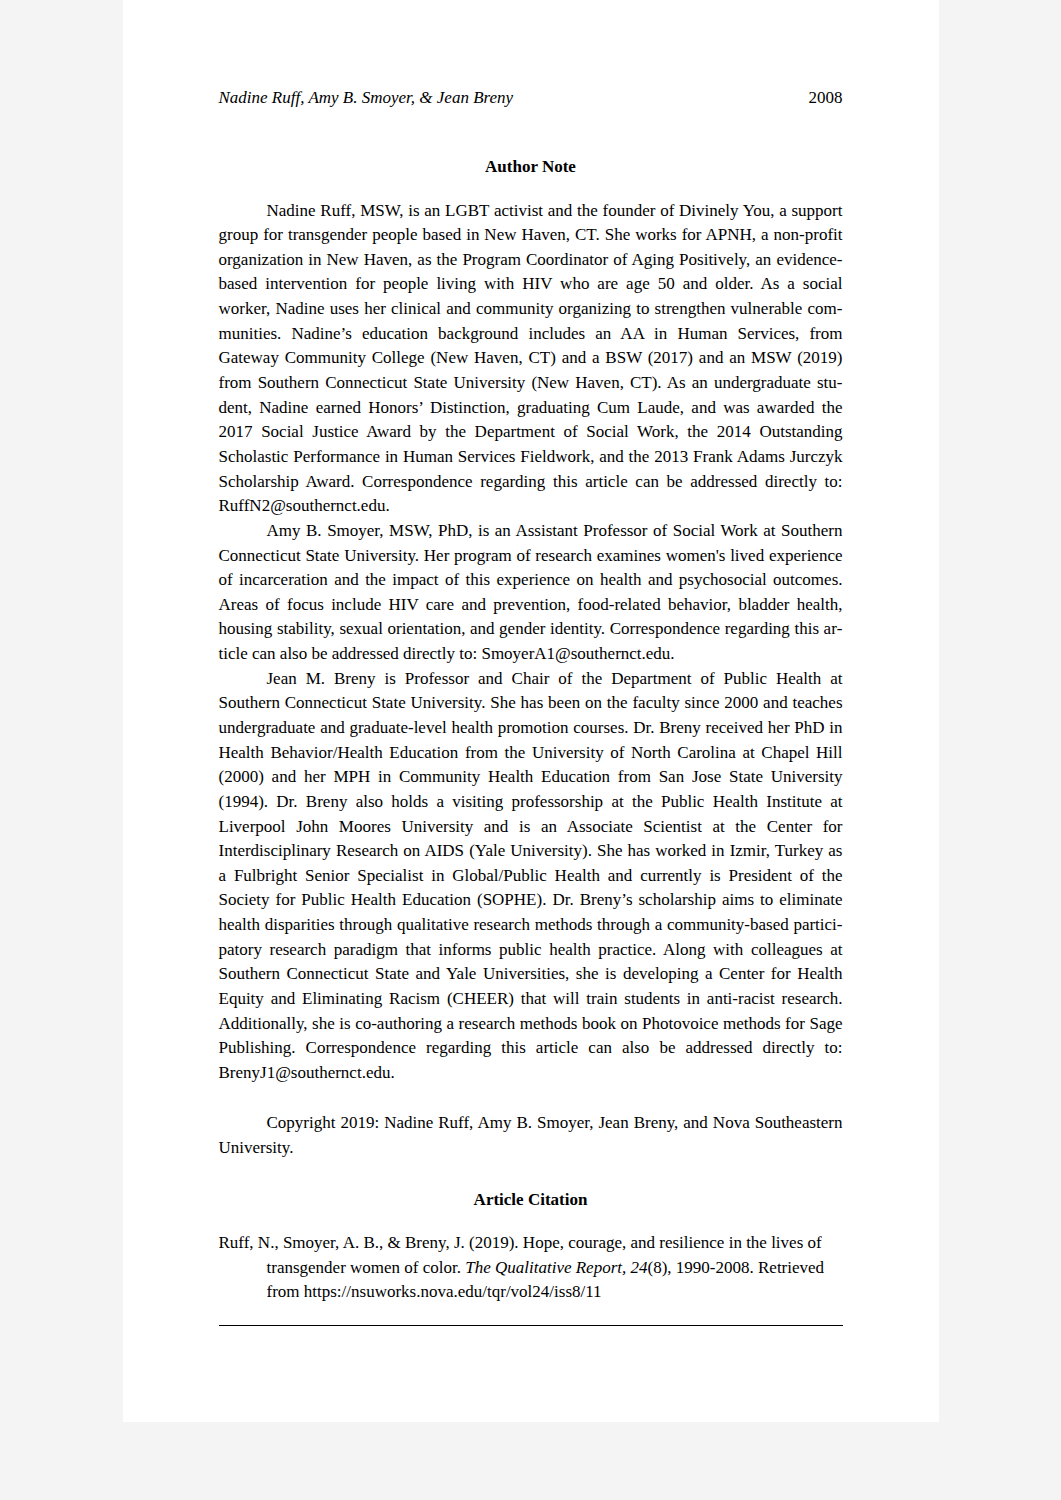Nadine Ruff, Amy B. Smoyer, & Jean Breny 2008
Author Note
Nadine Ruff, MSW, is an LGBT activist and the founder of Divinely You, a support group for transgender people based in New Haven, CT. She works for APNH, a non-profit organization in New Haven, as the Program Coordinator of Aging Positively, an evidence-based intervention for people living with HIV who are age 50 and older. As a social worker, Nadine uses her clinical and community organizing to strengthen vulnerable communities. Nadine’s education background includes an AA in Human Services, from Gateway Community College (New Haven, CT) and a BSW (2017) and an MSW (2019) from Southern Connecticut State University (New Haven, CT). As an undergraduate student, Nadine earned Honors’ Distinction, graduating Cum Laude, and was awarded the 2017 Social Justice Award by the Department of Social Work, the 2014 Outstanding Scholastic Performance in Human Services Fieldwork, and the 2013 Frank Adams Jurczyk Scholarship Award. Correspondence regarding this article can be addressed directly to: RuffN2@southernct.edu.
Amy B. Smoyer, MSW, PhD, is an Assistant Professor of Social Work at Southern Connecticut State University. Her program of research examines women's lived experience of incarceration and the impact of this experience on health and psychosocial outcomes. Areas of focus include HIV care and prevention, food-related behavior, bladder health, housing stability, sexual orientation, and gender identity. Correspondence regarding this article can also be addressed directly to: SmoyerA1@southernct.edu.
Jean M. Breny is Professor and Chair of the Department of Public Health at Southern Connecticut State University. She has been on the faculty since 2000 and teaches undergraduate and graduate-level health promotion courses. Dr. Breny received her PhD in Health Behavior/Health Education from the University of North Carolina at Chapel Hill (2000) and her MPH in Community Health Education from San Jose State University (1994). Dr. Breny also holds a visiting professorship at the Public Health Institute at Liverpool John Moores University and is an Associate Scientist at the Center for Interdisciplinary Research on AIDS (Yale University). She has worked in Izmir, Turkey as a Fulbright Senior Specialist in Global/Public Health and currently is President of the Society for Public Health Education (SOPHE). Dr. Breny’s scholarship aims to eliminate health disparities through qualitative research methods through a community-based participatory research paradigm that informs public health practice. Along with colleagues at Southern Connecticut State and Yale Universities, she is developing a Center for Health Equity and Eliminating Racism (CHEER) that will train students in anti-racist research. Additionally, she is co-authoring a research methods book on Photovoice methods for Sage Publishing. Correspondence regarding this article can also be addressed directly to: BrenyJ1@southernct.edu.
Copyright 2019: Nadine Ruff, Amy B. Smoyer, Jean Breny, and Nova Southeastern University.
Article Citation
Ruff, N., Smoyer, A. B., & Breny, J. (2019). Hope, courage, and resilience in the lives of transgender women of color. The Qualitative Report, 24(8), 1990-2008. Retrieved from https://nsuworks.nova.edu/tqr/vol24/iss8/11